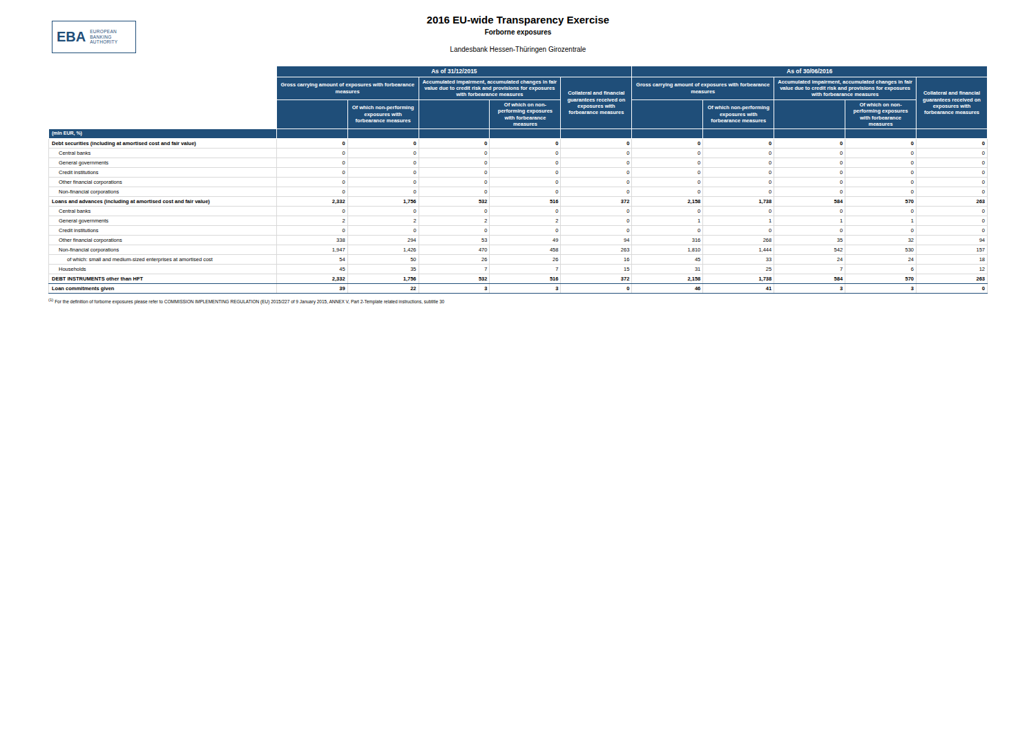EBA EUROPEAN
BANKING
AUTHORITY
2016 EU-wide Transparency Exercise
Forborne exposures
Landesbank Hessen-Thüringen Girozentrale
| | As of 31/12/2015 | As of 30/06/2016 |
| --- | --- | --- |
| Gross carrying amount of exposures with forbearance measures | Accumulated impairment, accumulated changes in fair value due to credit risk and provisions for exposures with forbearance measures | Collateral and financial guarantees received on exposures with forbearance measures | Gross carrying amount of exposures with forbearance measures | Accumulated impairment, accumulated changes in fair value due to credit risk and provisions for exposures with forbearance measures | Collateral and financial guarantees received on exposures with forbearance measures |
| | Of which non-performing exposures with forbearance measures | | Of which on non-performing exposures with forbearance measures | | Of which non-performing exposures with forbearance measures | | Of which on non-performing exposures with forbearance measures |
| (mln EUR, %) | | | | | | | | | | |
| Debt securities (including at amortised cost and fair value) | 0 | 0 | 0 | 0 | 0 | 0 | 0 | 0 | 0 | 0 |
| Central banks | 0 | 0 | 0 | 0 | 0 | 0 | 0 | 0 | 0 | 0 |
| General governments | 0 | 0 | 0 | 0 | 0 | 0 | 0 | 0 | 0 | 0 |
| Credit institutions | 0 | 0 | 0 | 0 | 0 | 0 | 0 | 0 | 0 | 0 |
| Other financial corporations | 0 | 0 | 0 | 0 | 0 | 0 | 0 | 0 | 0 | 0 |
| Non-financial corporations | 0 | 0 | 0 | 0 | 0 | 0 | 0 | 0 | 0 | 0 |
| Loans and advances (including at amortised cost and fair value) | 2,332 | 1,756 | 532 | 516 | 372 | 2,158 | 1,738 | 584 | 570 | 263 |
| Central banks | 0 | 0 | 0 | 0 | 0 | 0 | 0 | 0 | 0 | 0 |
| General governments | 2 | 2 | 2 | 2 | 0 | 1 | 1 | 1 | 1 | 0 |
| Credit institutions | 0 | 0 | 0 | 0 | 0 | 0 | 0 | 0 | 0 | 0 |
| Other financial corporations | 338 | 294 | 53 | 49 | 94 | 316 | 268 | 35 | 32 | 94 |
| Non-financial corporations | 1,947 | 1,426 | 470 | 458 | 263 | 1,810 | 1,444 | 542 | 530 | 157 |
| of which: small and medium-sized enterprises at amortised cost | 54 | 50 | 26 | 26 | 16 | 45 | 33 | 24 | 24 | 18 |
| Households | 45 | 35 | 7 | 7 | 15 | 31 | 25 | 7 | 6 | 12 |
| DEBT INSTRUMENTS other than HFT | 2,332 | 1,756 | 532 | 516 | 372 | 2,158 | 1,738 | 584 | 570 | 263 |
| Loan commitments given | 39 | 22 | 3 | 3 | 0 | 46 | 41 | 3 | 3 | 0 |
(1) For the definition of forborne exposures please refer to COMMISSION IMPLEMENTING REGULATION (EU) 2015/227 of 9 January 2015, ANNEX V, Part 2-Template related instructions, subtitle 30